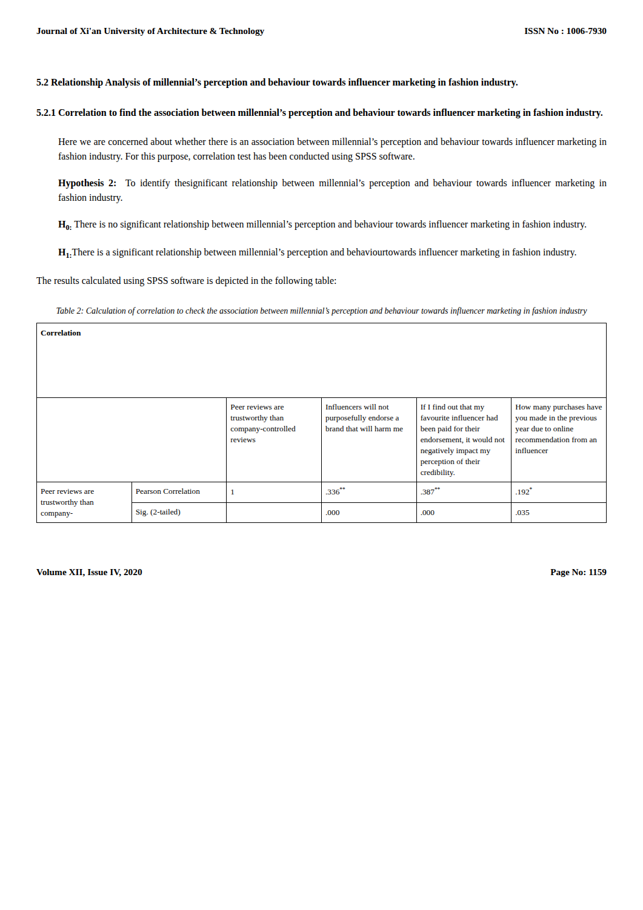Journal of Xi'an University of Architecture & Technology
ISSN No : 1006-7930
5.2 Relationship Analysis of millennial’s perception and behaviour towards influencer marketing in fashion industry.
5.2.1 Correlation to find the association between millennial’s perception and behaviour towards influencer marketing in fashion industry.
Here we are concerned about whether there is an association between millennial’s perception and behaviour towards influencer marketing in fashion industry. For this purpose, correlation test has been conducted using SPSS software.
Hypothesis 2: To identify thesignificant relationship between millennial’s perception and behaviour towards influencer marketing in fashion industry.
H0: There is no significant relationship between millennial’s perception and behaviour towards influencer marketing in fashion industry.
H1: There is a significant relationship between millennial’s perception and behaviourtowards influencer marketing in fashion industry.
The results calculated using SPSS software is depicted in the following table:
Table 2: Calculation of correlation to check the association between millennial’s perception and behaviour towards influencer marketing in fashion industry
| Correlation |
| | Peer reviews are trustworthy than company-controlled reviews | Influencers will not purposefully endorse a brand that will harm me | If I find out that my favourite influencer had been paid for their endorsement, it would not negatively impact my perception of their credibility. | How many purchases have you made in the previous year due to online recommendation from an influencer |
| Peer reviews are trustworthy than company- | Pearson Correlation | 1 | .336 ** | .387 ** | .192 * |
| Sig. (2-tailed) | | .000 | .000 | .035 |
Volume XII, Issue IV, 2020
Page No: 1159